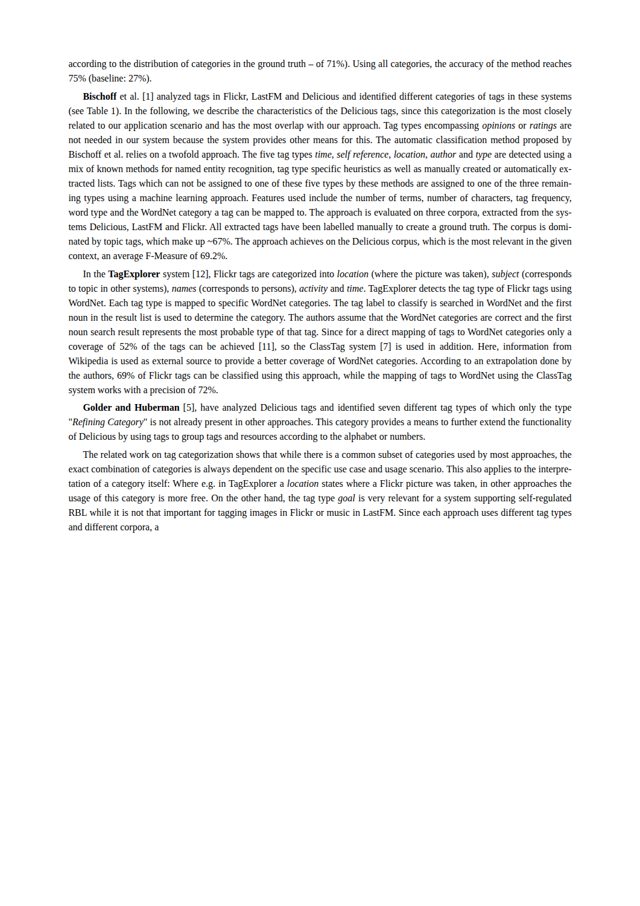according to the distribution of categories in the ground truth – of 71%). Using all categories, the accuracy of the method reaches 75% (baseline: 27%).
Bischoff et al. [1] analyzed tags in Flickr, LastFM and Delicious and identified different categories of tags in these systems (see Table 1). In the following, we describe the characteristics of the Delicious tags, since this categorization is the most closely related to our application scenario and has the most overlap with our approach. Tag types encompassing opinions or ratings are not needed in our system because the system provides other means for this. The automatic classification method proposed by Bischoff et al. relies on a twofold approach. The five tag types time, self reference, location, author and type are detected using a mix of known methods for named entity recognition, tag type specific heuristics as well as manually created or automatically extracted lists. Tags which can not be assigned to one of these five types by these methods are assigned to one of the three remaining types using a machine learning approach. Features used include the number of terms, number of characters, tag frequency, word type and the WordNet category a tag can be mapped to. The approach is evaluated on three corpora, extracted from the systems Delicious, LastFM and Flickr. All extracted tags have been labelled manually to create a ground truth. The corpus is dominated by topic tags, which make up ~67%. The approach achieves on the Delicious corpus, which is the most relevant in the given context, an average F-Measure of 69.2%.
In the TagExplorer system [12], Flickr tags are categorized into location (where the picture was taken), subject (corresponds to topic in other systems), names (corresponds to persons), activity and time. TagExplorer detects the tag type of Flickr tags using WordNet. Each tag type is mapped to specific WordNet categories. The tag label to classify is searched in WordNet and the first noun in the result list is used to determine the category. The authors assume that the WordNet categories are correct and the first noun search result represents the most probable type of that tag. Since for a direct mapping of tags to WordNet categories only a coverage of 52% of the tags can be achieved [11], so the ClassTag system [7] is used in addition. Here, information from Wikipedia is used as external source to provide a better coverage of WordNet categories. According to an extrapolation done by the authors, 69% of Flickr tags can be classified using this approach, while the mapping of tags to WordNet using the ClassTag system works with a precision of 72%.
Golder and Huberman [5], have analyzed Delicious tags and identified seven different tag types of which only the type "Refining Category" is not already present in other approaches. This category provides a means to further extend the functionality of Delicious by using tags to group tags and resources according to the alphabet or numbers.
The related work on tag categorization shows that while there is a common subset of categories used by most approaches, the exact combination of categories is always dependent on the specific use case and usage scenario. This also applies to the interpretation of a category itself: Where e.g. in TagExplorer a location states where a Flickr picture was taken, in other approaches the usage of this category is more free. On the other hand, the tag type goal is very relevant for a system supporting self-regulated RBL while it is not that important for tagging images in Flickr or music in LastFM. Since each approach uses different tag types and different corpora, a